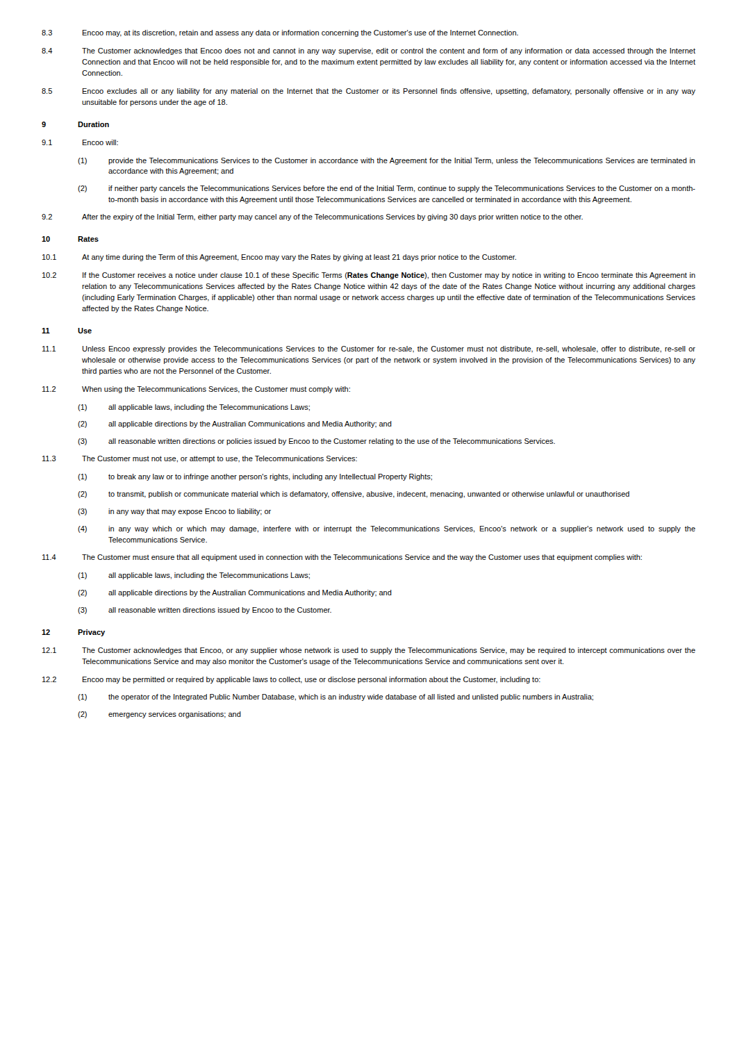8.3
Encoo may, at its discretion, retain and assess any data or information concerning the Customer's use of the Internet Connection.
8.4
The Customer acknowledges that Encoo does not and cannot in any way supervise, edit or control the content and form of any information or data accessed through the Internet Connection and that Encoo will not be held responsible for, and to the maximum extent permitted by law excludes all liability for, any content or information accessed via the Internet Connection.
8.5
Encoo excludes all or any liability for any material on the Internet that the Customer or its Personnel finds offensive, upsetting, defamatory, personally offensive or in any way unsuitable for persons under the age of 18.
9 Duration
9.1
Encoo will:
(1)
provide the Telecommunications Services to the Customer in accordance with the Agreement for the Initial Term, unless the Telecommunications Services are terminated in accordance with this Agreement; and
(2)
if neither party cancels the Telecommunications Services before the end of the Initial Term, continue to supply the Telecommunications Services to the Customer on a month-to-month basis in accordance with this Agreement until those Telecommunications Services are cancelled or terminated in accordance with this Agreement.
9.2
After the expiry of the Initial Term, either party may cancel any of the Telecommunications Services by giving 30 days prior written notice to the other.
10 Rates
10.1
At any time during the Term of this Agreement, Encoo may vary the Rates by giving at least 21 days prior notice to the Customer.
10.2
If the Customer receives a notice under clause 10.1 of these Specific Terms (Rates Change Notice), then Customer may by notice in writing to Encoo terminate this Agreement in relation to any Telecommunications Services affected by the Rates Change Notice within 42 days of the date of the Rates Change Notice without incurring any additional charges (including Early Termination Charges, if applicable) other than normal usage or network access charges up until the effective date of termination of the Telecommunications Services affected by the Rates Change Notice.
11 Use
11.1
Unless Encoo expressly provides the Telecommunications Services to the Customer for re-sale, the Customer must not distribute, re-sell, wholesale, offer to distribute, re-sell or wholesale or otherwise provide access to the Telecommunications Services (or part of the network or system involved in the provision of the Telecommunications Services) to any third parties who are not the Personnel of the Customer.
11.2
When using the Telecommunications Services, the Customer must comply with:
(1)
all applicable laws, including the Telecommunications Laws;
(2)
all applicable directions by the Australian Communications and Media Authority; and
(3)
all reasonable written directions or policies issued by Encoo to the Customer relating to the use of the Telecommunications Services.
11.3
The Customer must not use, or attempt to use, the Telecommunications Services:
(1)
to break any law or to infringe another person's rights, including any Intellectual Property Rights;
(2)
to transmit, publish or communicate material which is defamatory, offensive, abusive, indecent, menacing, unwanted or otherwise unlawful or unauthorised
(3)
in any way that may expose Encoo to liability; or
(4)
in any way which or which may damage, interfere with or interrupt the Telecommunications Services, Encoo's network or a supplier's network used to supply the Telecommunications Service.
11.4
The Customer must ensure that all equipment used in connection with the Telecommunications Service and the way the Customer uses that equipment complies with:
(1)
all applicable laws, including the Telecommunications Laws;
(2)
all applicable directions by the Australian Communications and Media Authority; and
(3)
all reasonable written directions issued by Encoo to the Customer.
12 Privacy
12.1
The Customer acknowledges that Encoo, or any supplier whose network is used to supply the Telecommunications Service, may be required to intercept communications over the Telecommunications Service and may also monitor the Customer's usage of the Telecommunications Service and communications sent over it.
12.2
Encoo may be permitted or required by applicable laws to collect, use or disclose personal information about the Customer, including to:
(1)
the operator of the Integrated Public Number Database, which is an industry wide database of all listed and unlisted public numbers in Australia;
(2)
emergency services organisations; and